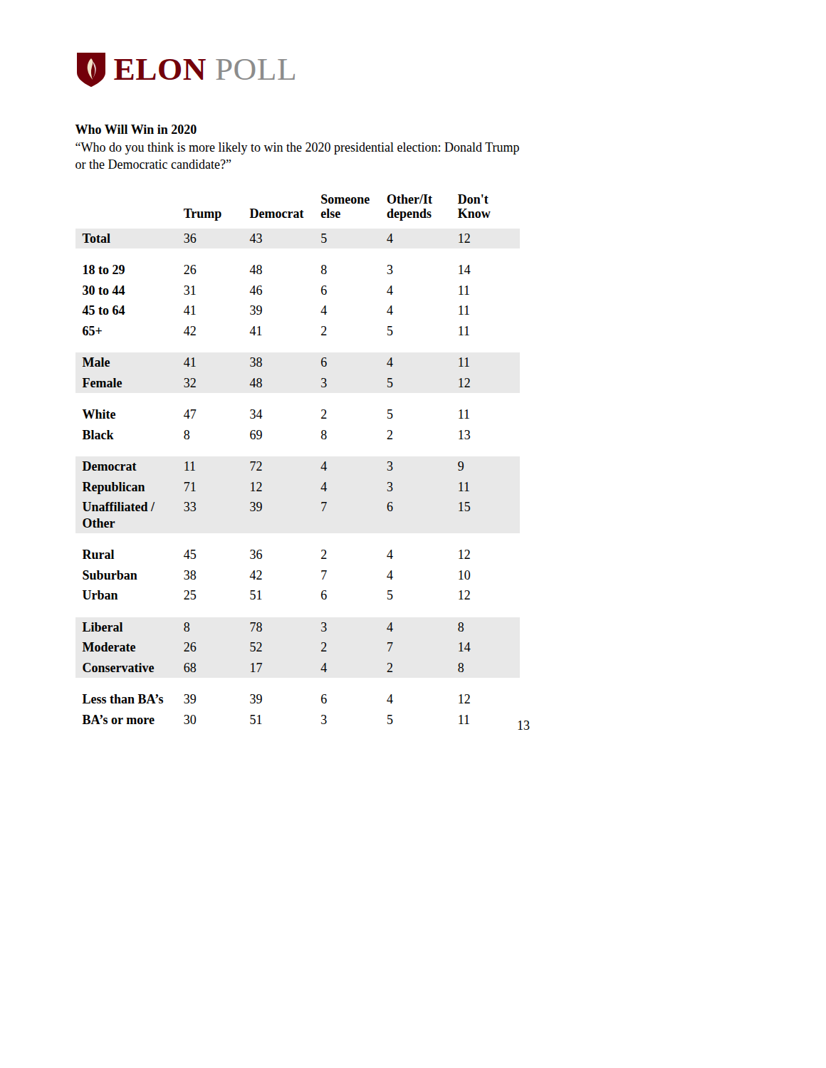ELON POLL
Who Will Win in 2020
“Who do you think is more likely to win the 2020 presidential election: Donald Trump or the Democratic candidate?”
| | Trump | Democrat | Someone else | Other/It depends | Don't Know |
| --- | --- | --- | --- | --- | --- |
| Total | 36 | 43 | 5 | 4 | 12 |
| 18 to 29 | 26 | 48 | 8 | 3 | 14 |
| 30 to 44 | 31 | 46 | 6 | 4 | 11 |
| 45 to 64 | 41 | 39 | 4 | 4 | 11 |
| 65+ | 42 | 41 | 2 | 5 | 11 |
| Male | 41 | 38 | 6 | 4 | 11 |
| Female | 32 | 48 | 3 | 5 | 12 |
| White | 47 | 34 | 2 | 5 | 11 |
| Black | 8 | 69 | 8 | 2 | 13 |
| Democrat | 11 | 72 | 4 | 3 | 9 |
| Republican | 71 | 12 | 4 | 3 | 11 |
| Unaffiliated / Other | 33 | 39 | 7 | 6 | 15 |
| Rural | 45 | 36 | 2 | 4 | 12 |
| Suburban | 38 | 42 | 7 | 4 | 10 |
| Urban | 25 | 51 | 6 | 5 | 12 |
| Liberal | 8 | 78 | 3 | 4 | 8 |
| Moderate | 26 | 52 | 2 | 7 | 14 |
| Conservative | 68 | 17 | 4 | 2 | 8 |
| Less than BA’s | 39 | 39 | 6 | 4 | 12 |
| BA’s or more | 30 | 51 | 3 | 5 | 11 |
13